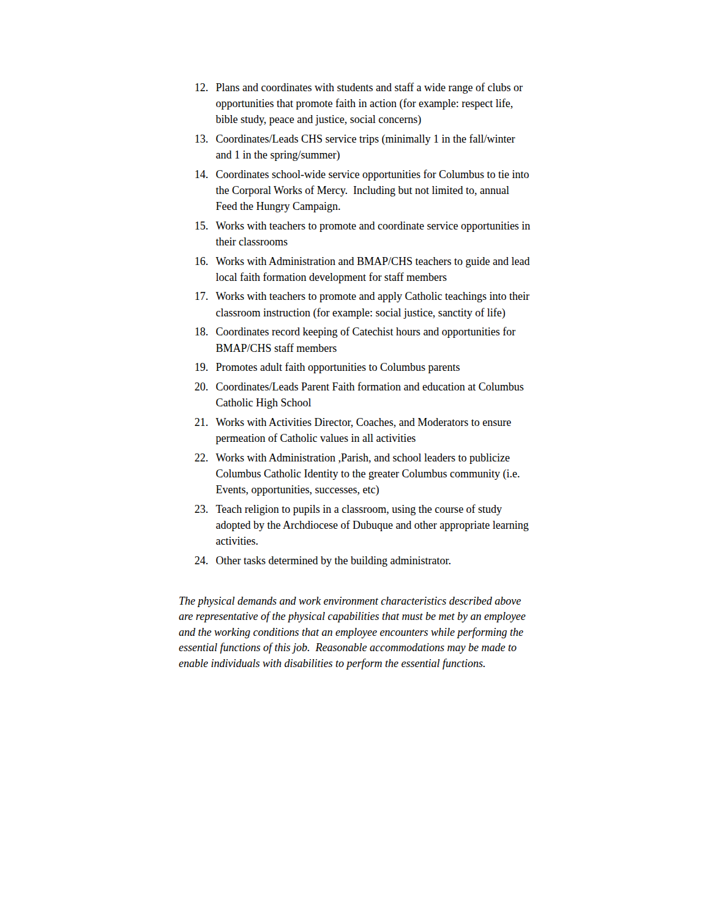Plans and coordinates with students and staff a wide range of clubs or opportunities that promote faith in action (for example: respect life, bible study, peace and justice, social concerns)
Coordinates/Leads CHS service trips (minimally 1 in the fall/winter and 1 in the spring/summer)
Coordinates school-wide service opportunities for Columbus to tie into the Corporal Works of Mercy. Including but not limited to, annual Feed the Hungry Campaign.
Works with teachers to promote and coordinate service opportunities in their classrooms
Works with Administration and BMAP/CHS teachers to guide and lead local faith formation development for staff members
Works with teachers to promote and apply Catholic teachings into their classroom instruction (for example: social justice, sanctity of life)
Coordinates record keeping of Catechist hours and opportunities for BMAP/CHS staff members
Promotes adult faith opportunities to Columbus parents
Coordinates/Leads Parent Faith formation and education at Columbus Catholic High School
Works with Activities Director, Coaches, and Moderators to ensure permeation of Catholic values in all activities
Works with Administration ,Parish, and school leaders to publicize Columbus Catholic Identity to the greater Columbus community (i.e. Events, opportunities, successes, etc)
Teach religion to pupils in a classroom, using the course of study adopted by the Archdiocese of Dubuque and other appropriate learning activities.
Other tasks determined by the building administrator.
The physical demands and work environment characteristics described above are representative of the physical capabilities that must be met by an employee and the working conditions that an employee encounters while performing the essential functions of this job. Reasonable accommodations may be made to enable individuals with disabilities to perform the essential functions.